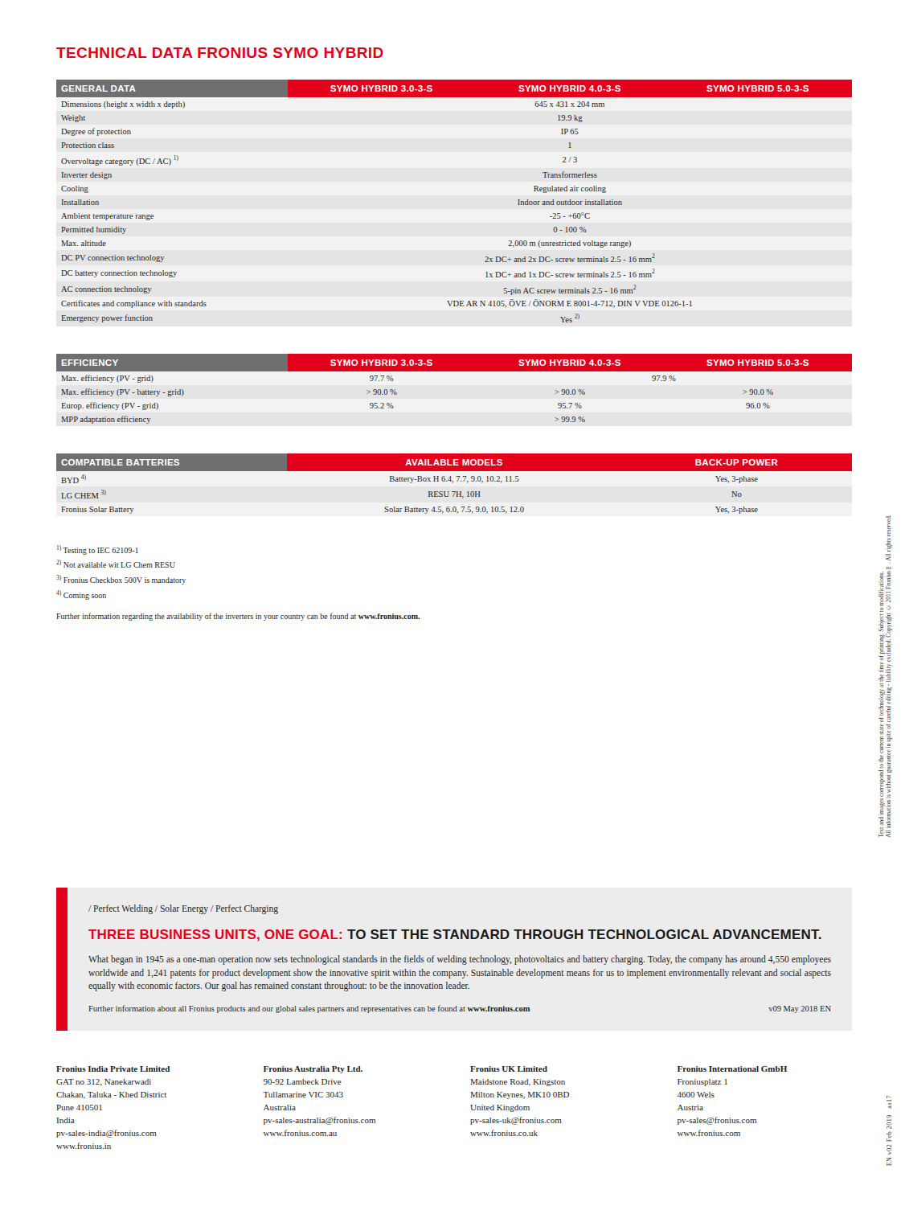Technical Data Fronius Symo Hybrid
| General Data | Symo Hybrid 3.0-3-S | Symo Hybrid 4.0-3-S | Symo Hybrid 5.0-3-S |
| --- | --- | --- | --- |
| Dimensions (height x width x depth) | 645 x 431 x 204 mm |
| Weight | 19.9 kg |
| Degree of protection | IP 65 |
| Protection class | 1 |
| Overvoltage category (DC / AC) 1) | 2 / 3 |
| Inverter design | Transformerless |
| Cooling | Regulated air cooling |
| Installation | Indoor and outdoor installation |
| Ambient temperature range | -25 - +60°C |
| Permitted humidity | 0 - 100 % |
| Max. altitude | 2,000 m (unrestricted voltage range) |
| DC PV connection technology | 2x DC+ and 2x DC- screw terminals 2.5 - 16 mm 2 |
| DC battery connection technology | 1x DC+ and 1x DC- screw terminals 2.5 - 16 mm 2 |
| AC connection technology | 5-pin AC screw terminals 2.5 - 16 mm 2 |
| Certificates and compliance with standards | VDE AR N 4105, ÖVE / ÖNORM E 8001-4-712, DIN V VDE 0126-1-1 |
| Emergency power function | Yes 2) |
| Efficiency | Symo Hybrid 3.0-3-S | Symo Hybrid 4.0-3-S | Symo Hybrid 5.0-3-S |
| --- | --- | --- | --- |
| Max. efficiency (PV - grid) | 97.7 % | 97.9 % |
| Max. efficiency (PV - battery - grid) | > 90.0 % | > 90.0 % | > 90.0 % |
| Europ. efficiency (PV - grid) | 95.2 % | 95.7 % | 96.0 % |
| MPP adaptation efficiency | > 99.9 % |
| Compatible Batteries | Available Models | Back-up Power |
| --- | --- | --- |
| BYD 4) | Battery-Box H 6.4, 7.7, 9.0, 10.2, 11.5 | Yes, 3-phase |
| LG CHEM 3) | RESU 7H, 10H | No |
| Fronius Solar Battery | Solar Battery 4.5, 6.0, 7.5, 9.0, 10.5, 12.0 | Yes, 3-phase |
1) Testing to IEC 62109-1
2) Not available wit LG Chem RESU
3) Fronius Checkbox 500V is mandatory
4) Coming soon
Further information regarding the availability of the inverters in your country can be found at www.fronius.com.
/ Perfect Welding / Solar Energy / Perfect Charging
THREE BUSINESS UNITS, ONE GOAL: TO SET THE STANDARD THROUGH TECHNOLOGICAL ADVANCEMENT.
What began in 1945 as a one-man operation now sets technological standards in the fields of welding technology, photovoltaics and battery charging. Today, the company has around 4,550 employees worldwide and 1,241 patents for product development show the innovative spirit within the company. Sustainable development means for us to implement environmentally relevant and social aspects equally with economic factors. Our goal has remained constant throughout: to be the innovation leader.
Further information about all Fronius products and our global sales partners and representatives can be found at www.fronius.com v09 May 2018 EN
Fronius India Private Limited
GAT no 312, Nanekarwadi
Chakan, Taluka - Khed District
Pune 410501
India
pv-sales-india@fronius.com
www.fronius.in
Fronius Australia Pty Ltd.
90-92 Lambeck Drive
Tullamarine VIC 3043
Australia
pv-sales-australia@fronius.com
www.fronius.com.au
Fronius UK Limited
Maidstone Road, Kingston
Milton Keynes, MK10 0BD
United Kingdom
pv-sales-uk@fronius.com
www.fronius.co.uk
Fronius International GmbH
Froniusplatz 1
4600 Wels
Austria
pv-sales@fronius.com
www.fronius.com
Text and images correspond to the current state of technology at the time of printing. Subject to modifications.
All information is without guarantee in spite of careful editing - liability excluded. Copyright © 2011 Fronius™. All rights reserved. EN v02 Feb 2019 as17